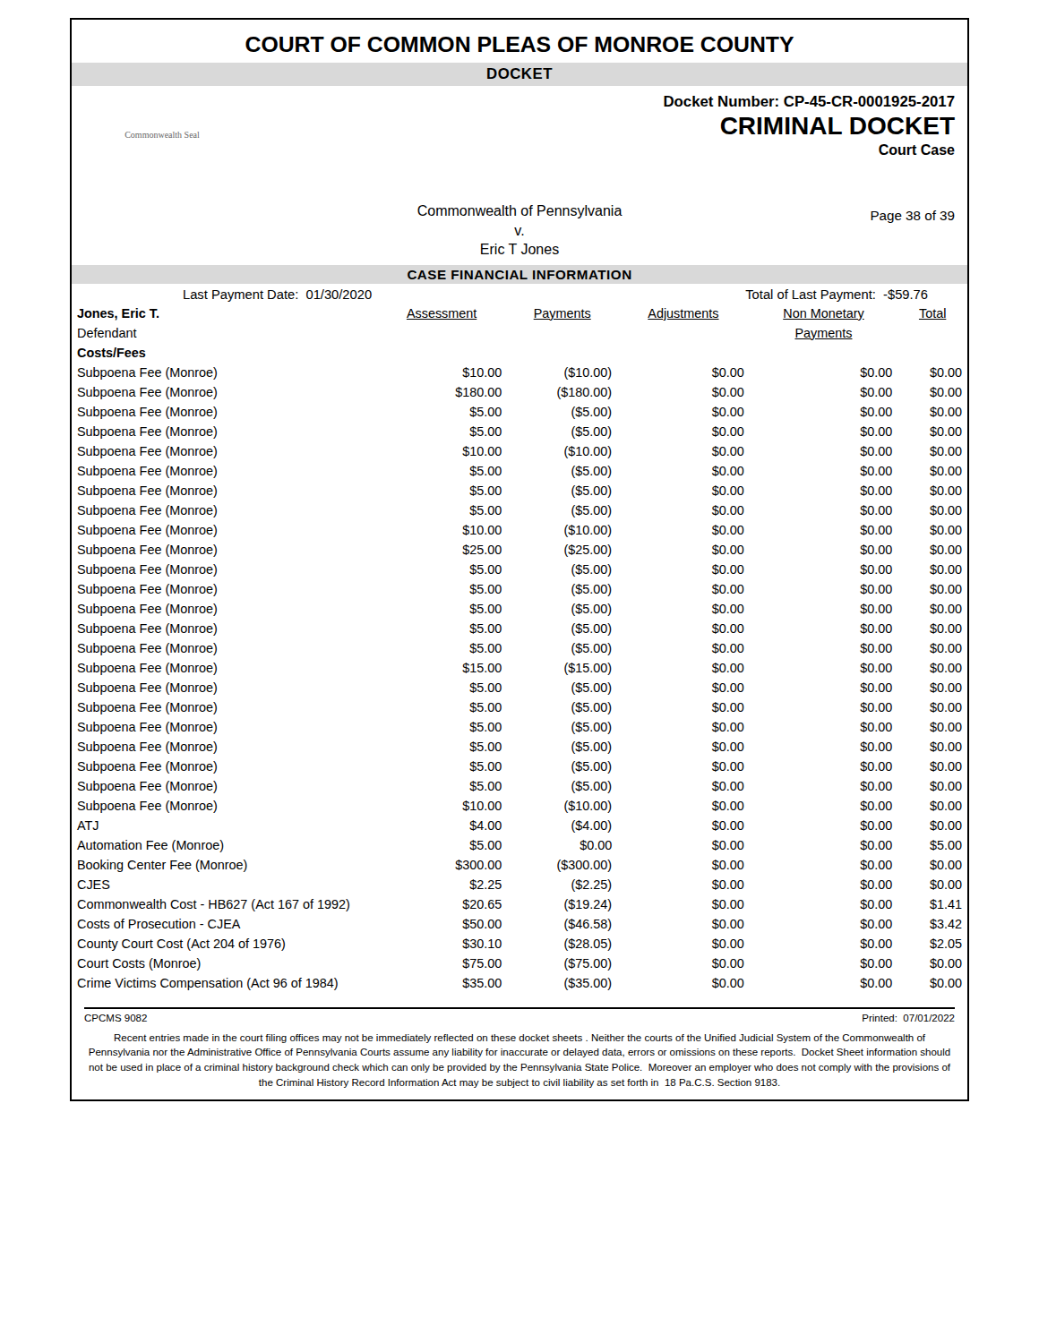COURT OF COMMON PLEAS OF MONROE COUNTY
DOCKET
Docket Number: CP-45-CR-0001925-2017
CRIMINAL DOCKET
Court Case
Page 38 of 39
Commonwealth of Pennsylvania
v.
Eric T Jones
CASE FINANCIAL INFORMATION
Last Payment Date: 01/30/2020
Total of Last Payment: -$59.76
| Jones, Eric T. | Assessment | Payments | Adjustments | Non Monetary | Total |
| Defendant | | | | Payments | |
| Costs/Fees | |
| Subpoena Fee (Monroe) | $10.00 | ($10.00) | $0.00 | $0.00 | $0.00 |
| Subpoena Fee (Monroe) | $180.00 | ($180.00) | $0.00 | $0.00 | $0.00 |
| Subpoena Fee (Monroe) | $5.00 | ($5.00) | $0.00 | $0.00 | $0.00 |
| Subpoena Fee (Monroe) | $5.00 | ($5.00) | $0.00 | $0.00 | $0.00 |
| Subpoena Fee (Monroe) | $10.00 | ($10.00) | $0.00 | $0.00 | $0.00 |
| Subpoena Fee (Monroe) | $5.00 | ($5.00) | $0.00 | $0.00 | $0.00 |
| Subpoena Fee (Monroe) | $5.00 | ($5.00) | $0.00 | $0.00 | $0.00 |
| Subpoena Fee (Monroe) | $5.00 | ($5.00) | $0.00 | $0.00 | $0.00 |
| Subpoena Fee (Monroe) | $10.00 | ($10.00) | $0.00 | $0.00 | $0.00 |
| Subpoena Fee (Monroe) | $25.00 | ($25.00) | $0.00 | $0.00 | $0.00 |
| Subpoena Fee (Monroe) | $5.00 | ($5.00) | $0.00 | $0.00 | $0.00 |
| Subpoena Fee (Monroe) | $5.00 | ($5.00) | $0.00 | $0.00 | $0.00 |
| Subpoena Fee (Monroe) | $5.00 | ($5.00) | $0.00 | $0.00 | $0.00 |
| Subpoena Fee (Monroe) | $5.00 | ($5.00) | $0.00 | $0.00 | $0.00 |
| Subpoena Fee (Monroe) | $5.00 | ($5.00) | $0.00 | $0.00 | $0.00 |
| Subpoena Fee (Monroe) | $15.00 | ($15.00) | $0.00 | $0.00 | $0.00 |
| Subpoena Fee (Monroe) | $5.00 | ($5.00) | $0.00 | $0.00 | $0.00 |
| Subpoena Fee (Monroe) | $5.00 | ($5.00) | $0.00 | $0.00 | $0.00 |
| Subpoena Fee (Monroe) | $5.00 | ($5.00) | $0.00 | $0.00 | $0.00 |
| Subpoena Fee (Monroe) | $5.00 | ($5.00) | $0.00 | $0.00 | $0.00 |
| Subpoena Fee (Monroe) | $5.00 | ($5.00) | $0.00 | $0.00 | $0.00 |
| Subpoena Fee (Monroe) | $5.00 | ($5.00) | $0.00 | $0.00 | $0.00 |
| Subpoena Fee (Monroe) | $10.00 | ($10.00) | $0.00 | $0.00 | $0.00 |
| ATJ | $4.00 | ($4.00) | $0.00 | $0.00 | $0.00 |
| Automation Fee (Monroe) | $5.00 | $0.00 | $0.00 | $0.00 | $5.00 |
| Booking Center Fee (Monroe) | $300.00 | ($300.00) | $0.00 | $0.00 | $0.00 |
| CJES | $2.25 | ($2.25) | $0.00 | $0.00 | $0.00 |
| Commonwealth Cost - HB627 (Act 167 of 1992) | $20.65 | ($19.24) | $0.00 | $0.00 | $1.41 |
| Costs of Prosecution - CJEA | $50.00 | ($46.58) | $0.00 | $0.00 | $3.42 |
| County Court Cost (Act 204 of 1976) | $30.10 | ($28.05) | $0.00 | $0.00 | $2.05 |
| Court Costs (Monroe) | $75.00 | ($75.00) | $0.00 | $0.00 | $0.00 |
| Crime Victims Compensation (Act 96 of 1984) | $35.00 | ($35.00) | $0.00 | $0.00 | $0.00 |
CPCMS 9082
Printed: 07/01/2022
Recent entries made in the court filing offices may not be immediately reflected on these docket sheets . Neither the courts of the Unified Judicial System of the Commonwealth of Pennsylvania nor the Administrative Office of Pennsylvania Courts assume any liability for inaccurate or delayed data, errors or omissions on these reports. Docket Sheet information should not be used in place of a criminal history background check which can only be provided by the Pennsylvania State Police. Moreover an employer who does not comply with the provisions of the Criminal History Record Information Act may be subject to civil liability as set forth in 18 Pa.C.S. Section 9183.